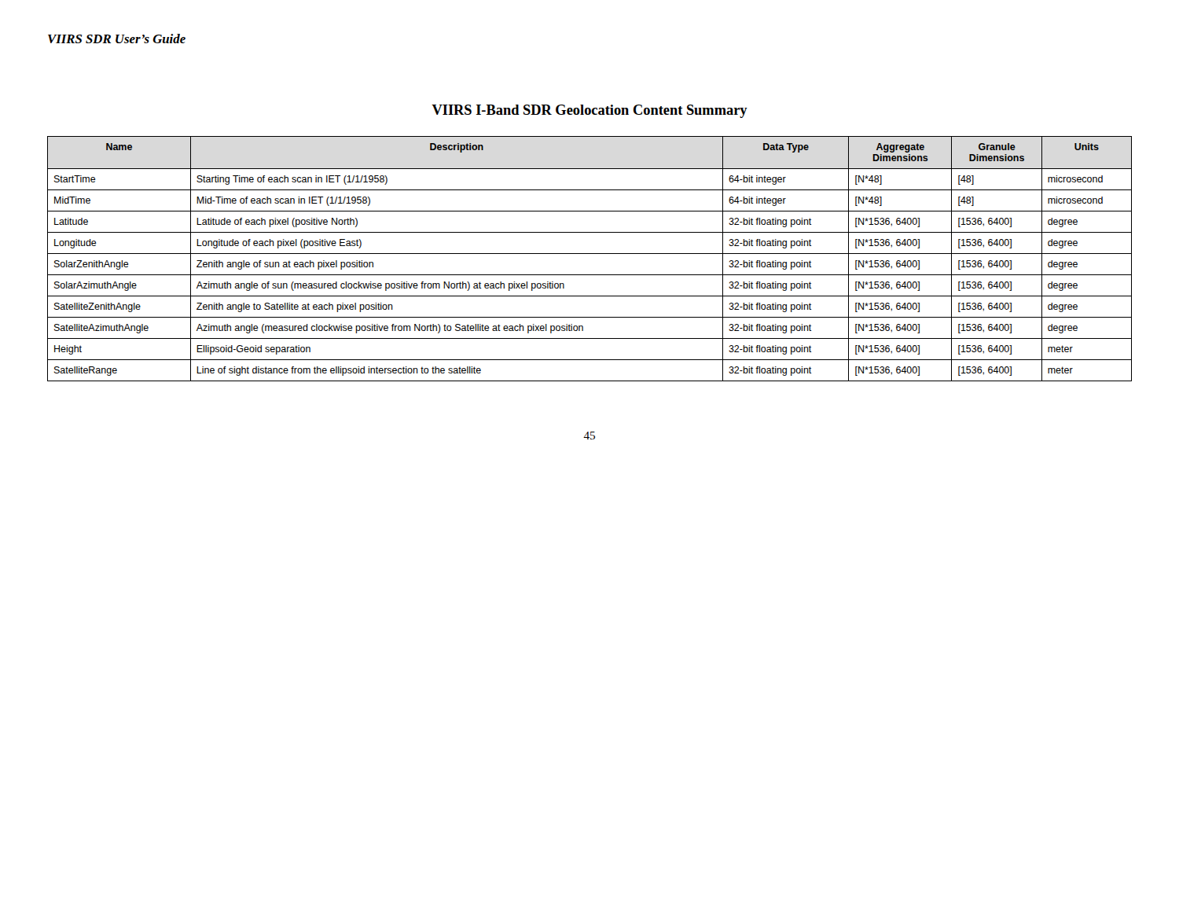VIIRS SDR User’s Guide
VIIRS I-Band SDR Geolocation Content Summary
| Name | Description | Data Type | Aggregate Dimensions | Granule Dimensions | Units |
| --- | --- | --- | --- | --- | --- |
| StartTime | Starting Time of each scan in IET (1/1/1958) | 64-bit integer | [N*48] | [48] | microsecond |
| MidTime | Mid-Time of each scan in IET (1/1/1958) | 64-bit integer | [N*48] | [48] | microsecond |
| Latitude | Latitude of each pixel (positive North) | 32-bit floating point | [N*1536, 6400] | [1536, 6400] | degree |
| Longitude | Longitude of each pixel (positive East) | 32-bit floating point | [N*1536, 6400] | [1536, 6400] | degree |
| SolarZenithAngle | Zenith angle of sun at each pixel position | 32-bit floating point | [N*1536, 6400] | [1536, 6400] | degree |
| SolarAzimuthAngle | Azimuth angle of sun (measured clockwise positive from North) at each pixel position | 32-bit floating point | [N*1536, 6400] | [1536, 6400] | degree |
| SatelliteZenithAngle | Zenith angle to Satellite at each pixel position | 32-bit floating point | [N*1536, 6400] | [1536, 6400] | degree |
| SatelliteAzimuthAngle | Azimuth angle (measured clockwise positive from North) to Satellite at each pixel position | 32-bit floating point | [N*1536, 6400] | [1536, 6400] | degree |
| Height | Ellipsoid-Geoid separation | 32-bit floating point | [N*1536, 6400] | [1536, 6400] | meter |
| SatelliteRange | Line of sight distance from the ellipsoid intersection to the satellite | 32-bit floating point | [N*1536, 6400] | [1536, 6400] | meter |
45